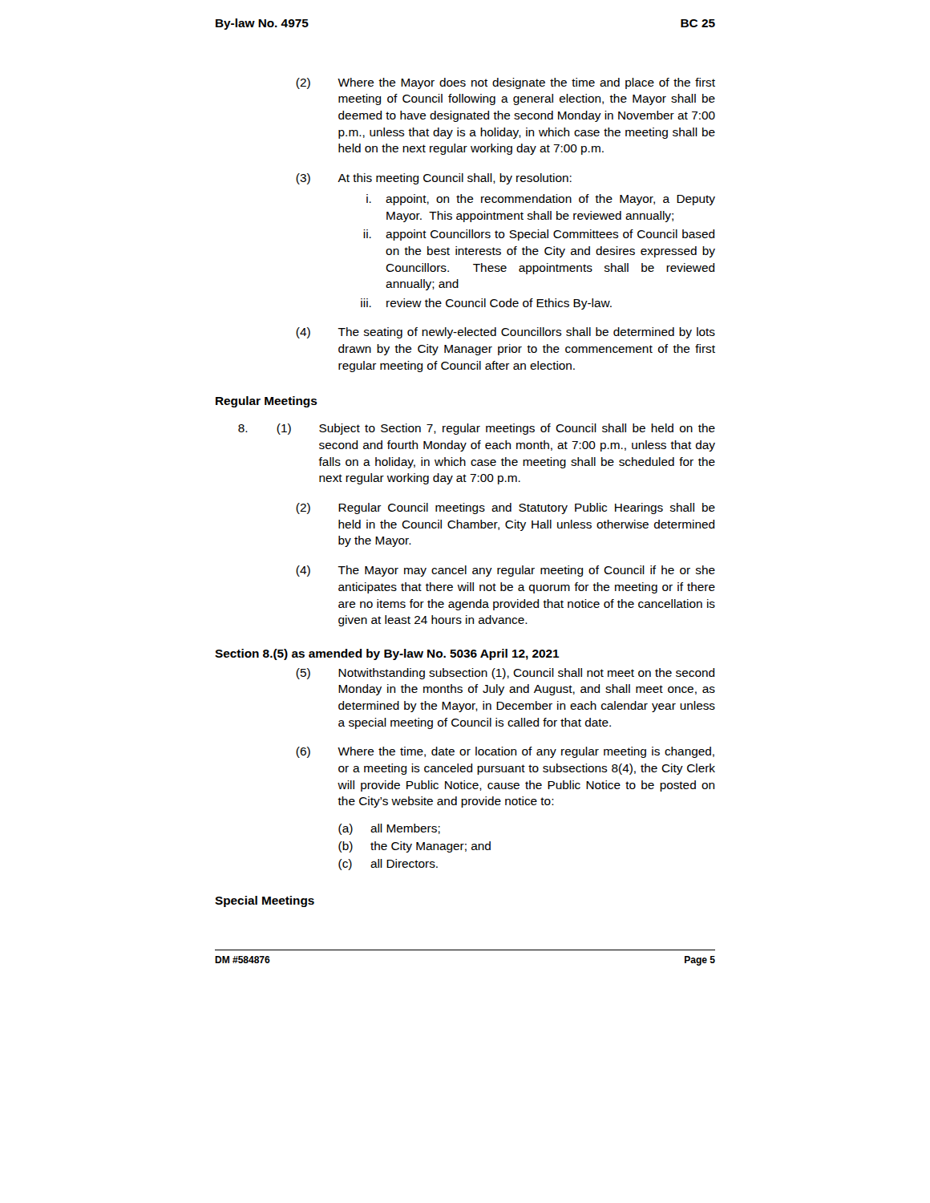By-law No. 4975 BC 25
(2)
Where the Mayor does not designate the time and place of the first meeting of Council following a general election, the Mayor shall be deemed to have designated the second Monday in November at 7:00 p.m., unless that day is a holiday, in which case the meeting shall be held on the next regular working day at 7:00 p.m.
(3)
At this meeting Council shall, by resolution:
i. appoint, on the recommendation of the Mayor, a Deputy Mayor. This appointment shall be reviewed annually;
ii. appoint Councillors to Special Committees of Council based on the best interests of the City and desires expressed by Councillors. These appointments shall be reviewed annually; and
iii. review the Council Code of Ethics By-law.
(4)
The seating of newly-elected Councillors shall be determined by lots drawn by the City Manager prior to the commencement of the first regular meeting of Council after an election.
Regular Meetings
8.
(1)
Subject to Section 7, regular meetings of Council shall be held on the second and fourth Monday of each month, at 7:00 p.m., unless that day falls on a holiday, in which case the meeting shall be scheduled for the next regular working day at 7:00 p.m.
(2)
Regular Council meetings and Statutory Public Hearings shall be held in the Council Chamber, City Hall unless otherwise determined by the Mayor.
(4)
The Mayor may cancel any regular meeting of Council if he or she anticipates that there will not be a quorum for the meeting or if there are no items for the agenda provided that notice of the cancellation is given at least 24 hours in advance.
Section 8.(5) as amended by By-law No. 5036 April 12, 2021
(5)
Notwithstanding subsection (1), Council shall not meet on the second Monday in the months of July and August, and shall meet once, as determined by the Mayor, in December in each calendar year unless a special meeting of Council is called for that date.
(6)
Where the time, date or location of any regular meeting is changed, or a meeting is canceled pursuant to subsections 8(4), the City Clerk will provide Public Notice, cause the Public Notice to be posted on the City’s website and provide notice to:
(a) all Members;
(b) the City Manager; and
(c) all Directors.
Special Meetings
DM #584876 Page 5